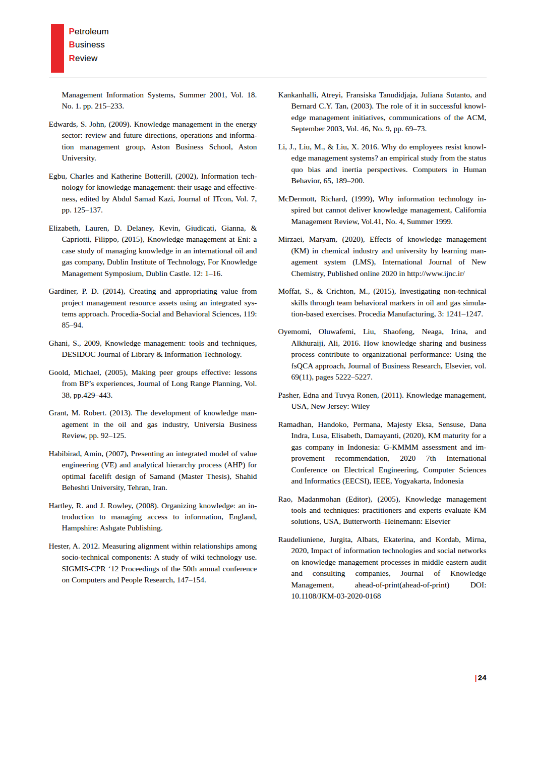Petroleum
Business
Review
Management Information Systems, Summer 2001, Vol. 18. No. 1. pp. 215–233.
Edwards, S. John, (2009). Knowledge management in the energy sector: review and future directions, operations and information management group, Aston Business School, Aston University.
Egbu, Charles and Katherine Botterill, (2002), Information technology for knowledge management: their usage and effectiveness, edited by Abdul Samad Kazi, Journal of ITcon, Vol. 7, pp. 125–137.
Elizabeth, Lauren, D. Delaney, Kevin, Giudicati, Gianna, & Capriotti, Filippo, (2015), Knowledge management at Eni: a case study of managing knowledge in an international oil and gas company, Dublin Institute of Technology, For Knowledge Management Symposium, Dublin Castle. 12: 1–16.
Gardiner, P. D. (2014), Creating and appropriating value from project management resource assets using an integrated systems approach. Procedia-Social and Behavioral Sciences, 119: 85–94.
Ghani, S., 2009, Knowledge management: tools and techniques, DESIDOC Journal of Library & Information Technology.
Goold, Michael, (2005), Making peer groups effective: lessons from BP’s experiences, Journal of Long Range Planning, Vol. 38, pp.429–443.
Grant, M. Robert. (2013). The development of knowledge management in the oil and gas industry, Universia Business Review, pp. 92–125.
Habibirad, Amin, (2007), Presenting an integrated model of value engineering (VE) and analytical hierarchy process (AHP) for optimal facelift design of Samand (Master Thesis), Shahid Beheshti University, Tehran, Iran.
Hartley, R. and J. Rowley, (2008). Organizing knowledge: an introduction to managing access to information, England, Hampshire: Ashgate Publishing.
Hester, A. 2012. Measuring alignment within relationships among socio-technical components: A study of wiki technology use. SIGMIS-CPR ‘12 Proceedings of the 50th annual conference on Computers and People Research, 147–154.
Kankanhalli, Atreyi, Fransiska Tanudidjaja, Juliana Sutanto, and Bernard C.Y. Tan, (2003). The role of it in successful knowledge management initiatives, communications of the ACM, September 2003, Vol. 46, No. 9, pp. 69–73.
Li, J., Liu, M., & Liu, X. 2016. Why do employees resist knowledge management systems? an empirical study from the status quo bias and inertia perspectives. Computers in Human Behavior, 65, 189–200.
McDermott, Richard, (1999), Why information technology inspired but cannot deliver knowledge management, California Management Review, Vol.41, No. 4, Summer 1999.
Mirzaei, Maryam, (2020), Effects of knowledge management (KM) in chemical industry and university by learning management system (LMS), International Journal of New Chemistry, Published online 2020 in http://www.ijnc.ir/
Moffat, S., & Crichton, M., (2015), Investigating non-technical skills through team behavioral markers in oil and gas simulation-based exercises. Procedia Manufacturing, 3: 1241–1247.
Oyemomi, Oluwafemi, Liu, Shaofeng, Neaga, Irina, and Alkhuraiji, Ali, 2016. How knowledge sharing and business process contribute to organizational performance: Using the fsQCA approach, Journal of Business Research, Elsevier, vol. 69(11), pages 5222–5227.
Pasher, Edna and Tuvya Ronen, (2011). Knowledge management, USA, New Jersey: Wiley
Ramadhan, Handoko, Permana, Majesty Eksa, Sensuse, Dana Indra, Lusa, Elisabeth, Damayanti, (2020), KM maturity for a gas company in Indonesia: G-KMMM assessment and improvement recommendation, 2020 7th International Conference on Electrical Engineering, Computer Sciences and Informatics (EECSI), IEEE, Yogyakarta, Indonesia
Rao, Madanmohan (Editor), (2005), Knowledge management tools and techniques: practitioners and experts evaluate KM solutions, USA, Butterworth–Heinemann: Elsevier
Raudeliuniene, Jurgita, Albats, Ekaterina, and Kordab, Mirna, 2020, Impact of information technologies and social networks on knowledge management processes in middle eastern audit and consulting companies, Journal of Knowledge Management, ahead-of-print(ahead-of-print) DOI: 10.1108/JKM-03-2020-0168
|24